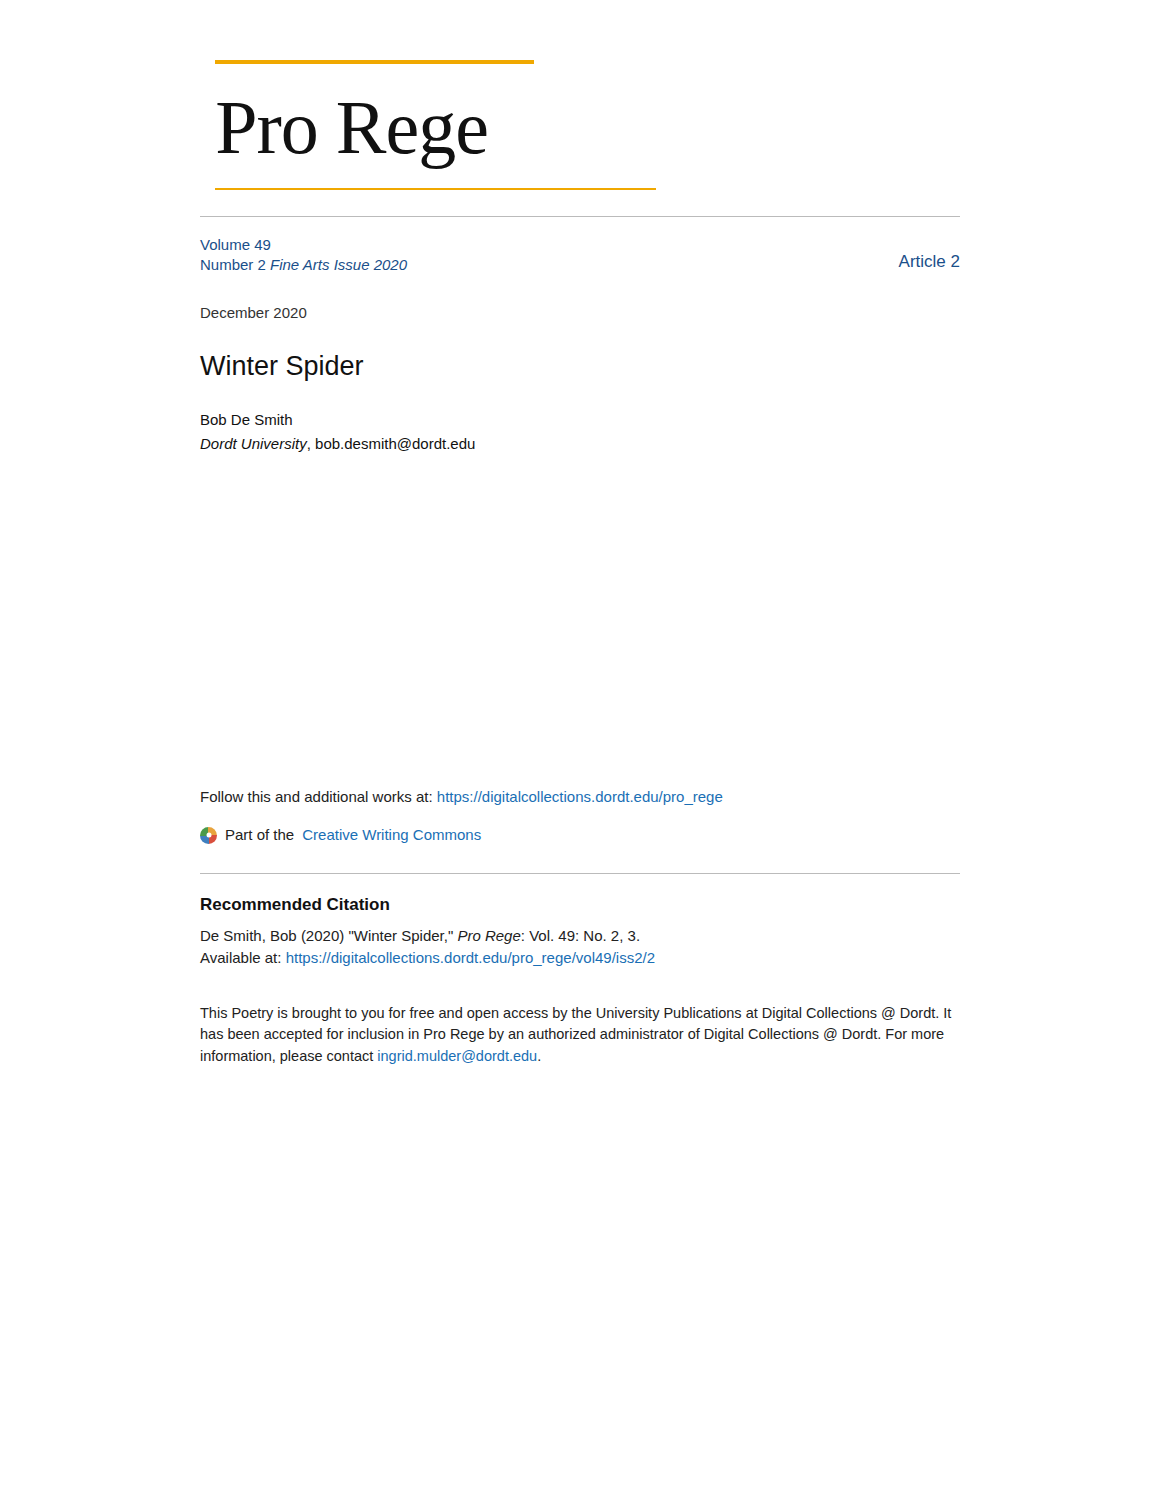Pro Rege
Volume 49
Number 2 Fine Arts Issue 2020
Article 2
December 2020
Winter Spider
Bob De Smith
Dordt University, bob.desmith@dordt.edu
Follow this and additional works at: https://digitalcollections.dordt.edu/pro_rege
Part of the Creative Writing Commons
Recommended Citation
De Smith, Bob (2020) "Winter Spider," Pro Rege: Vol. 49: No. 2, 3.
Available at: https://digitalcollections.dordt.edu/pro_rege/vol49/iss2/2
This Poetry is brought to you for free and open access by the University Publications at Digital Collections @ Dordt. It has been accepted for inclusion in Pro Rege by an authorized administrator of Digital Collections @ Dordt. For more information, please contact ingrid.mulder@dordt.edu.